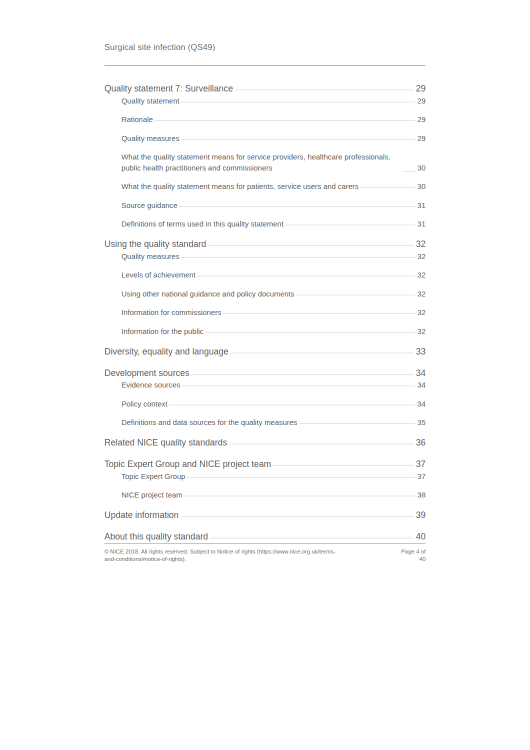Surgical site infection (QS49)
Quality statement 7: Surveillance 29
Quality statement 29
Rationale 29
Quality measures 29
What the quality statement means for service providers, healthcare professionals, public health practitioners and commissioners 30
What the quality statement means for patients, service users and carers 30
Source guidance 31
Definitions of terms used in this quality statement 31
Using the quality standard 32
Quality measures 32
Levels of achievement 32
Using other national guidance and policy documents 32
Information for commissioners 32
Information for the public 32
Diversity, equality and language 33
Development sources 34
Evidence sources 34
Policy context 34
Definitions and data sources for the quality measures 35
Related NICE quality standards 36
Topic Expert Group and NICE project team 37
Topic Expert Group 37
NICE project team 38
Update information 39
About this quality standard 40
© NICE 2018. All rights reserved. Subject to Notice of rights (https://www.nice.org.uk/terms-and-conditions#notice-of-rights).
Page 4 of
40